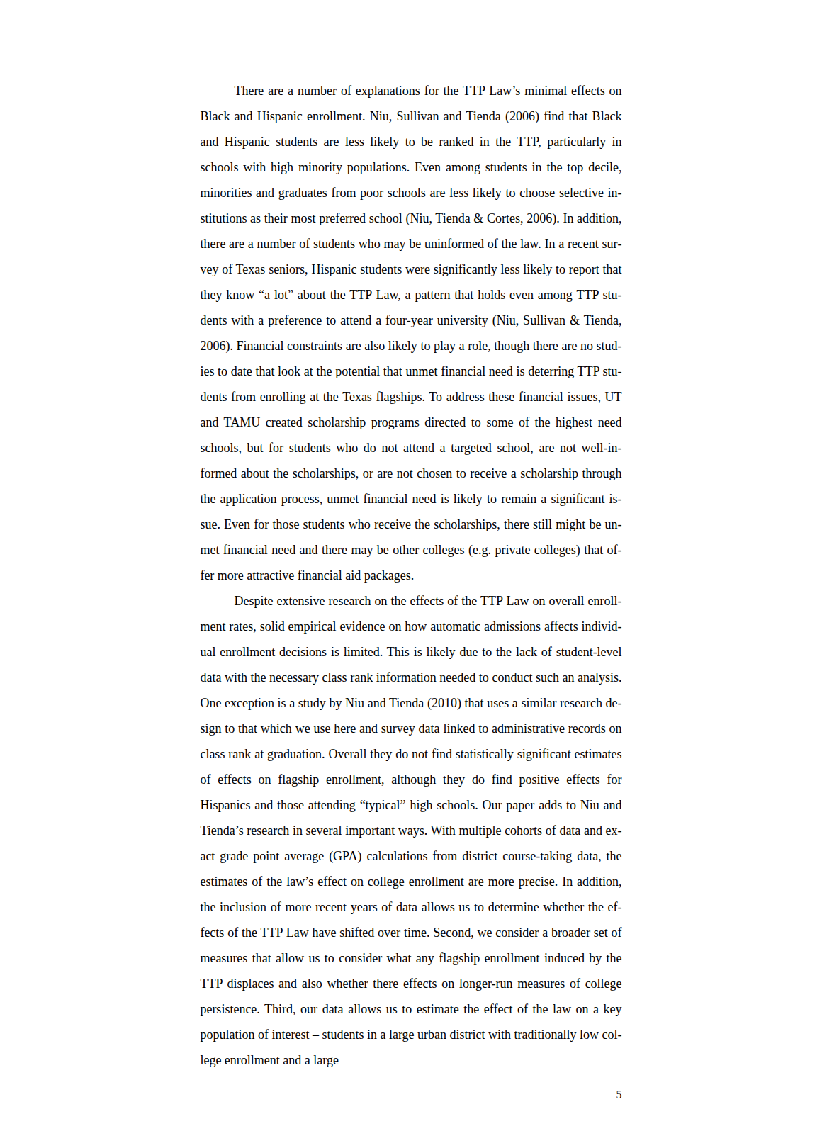There are a number of explanations for the TTP Law’s minimal effects on Black and Hispanic enrollment. Niu, Sullivan and Tienda (2006) find that Black and Hispanic students are less likely to be ranked in the TTP, particularly in schools with high minority populations. Even among students in the top decile, minorities and graduates from poor schools are less likely to choose selective institutions as their most preferred school (Niu, Tienda & Cortes, 2006). In addition, there are a number of students who may be uninformed of the law. In a recent survey of Texas seniors, Hispanic students were significantly less likely to report that they know “a lot” about the TTP Law, a pattern that holds even among TTP students with a preference to attend a four-year university (Niu, Sullivan & Tienda, 2006). Financial constraints are also likely to play a role, though there are no studies to date that look at the potential that unmet financial need is deterring TTP students from enrolling at the Texas flagships. To address these financial issues, UT and TAMU created scholarship programs directed to some of the highest need schools, but for students who do not attend a targeted school, are not well-informed about the scholarships, or are not chosen to receive a scholarship through the application process, unmet financial need is likely to remain a significant issue. Even for those students who receive the scholarships, there still might be unmet financial need and there may be other colleges (e.g. private colleges) that offer more attractive financial aid packages.
Despite extensive research on the effects of the TTP Law on overall enrollment rates, solid empirical evidence on how automatic admissions affects individual enrollment decisions is limited. This is likely due to the lack of student-level data with the necessary class rank information needed to conduct such an analysis. One exception is a study by Niu and Tienda (2010) that uses a similar research design to that which we use here and survey data linked to administrative records on class rank at graduation. Overall they do not find statistically significant estimates of effects on flagship enrollment, although they do find positive effects for Hispanics and those attending “typical” high schools. Our paper adds to Niu and Tienda’s research in several important ways. With multiple cohorts of data and exact grade point average (GPA) calculations from district course-taking data, the estimates of the law’s effect on college enrollment are more precise. In addition, the inclusion of more recent years of data allows us to determine whether the effects of the TTP Law have shifted over time. Second, we consider a broader set of measures that allow us to consider what any flagship enrollment induced by the TTP displaces and also whether there effects on longer-run measures of college persistence. Third, our data allows us to estimate the effect of the law on a key population of interest – students in a large urban district with traditionally low college enrollment and a large
5